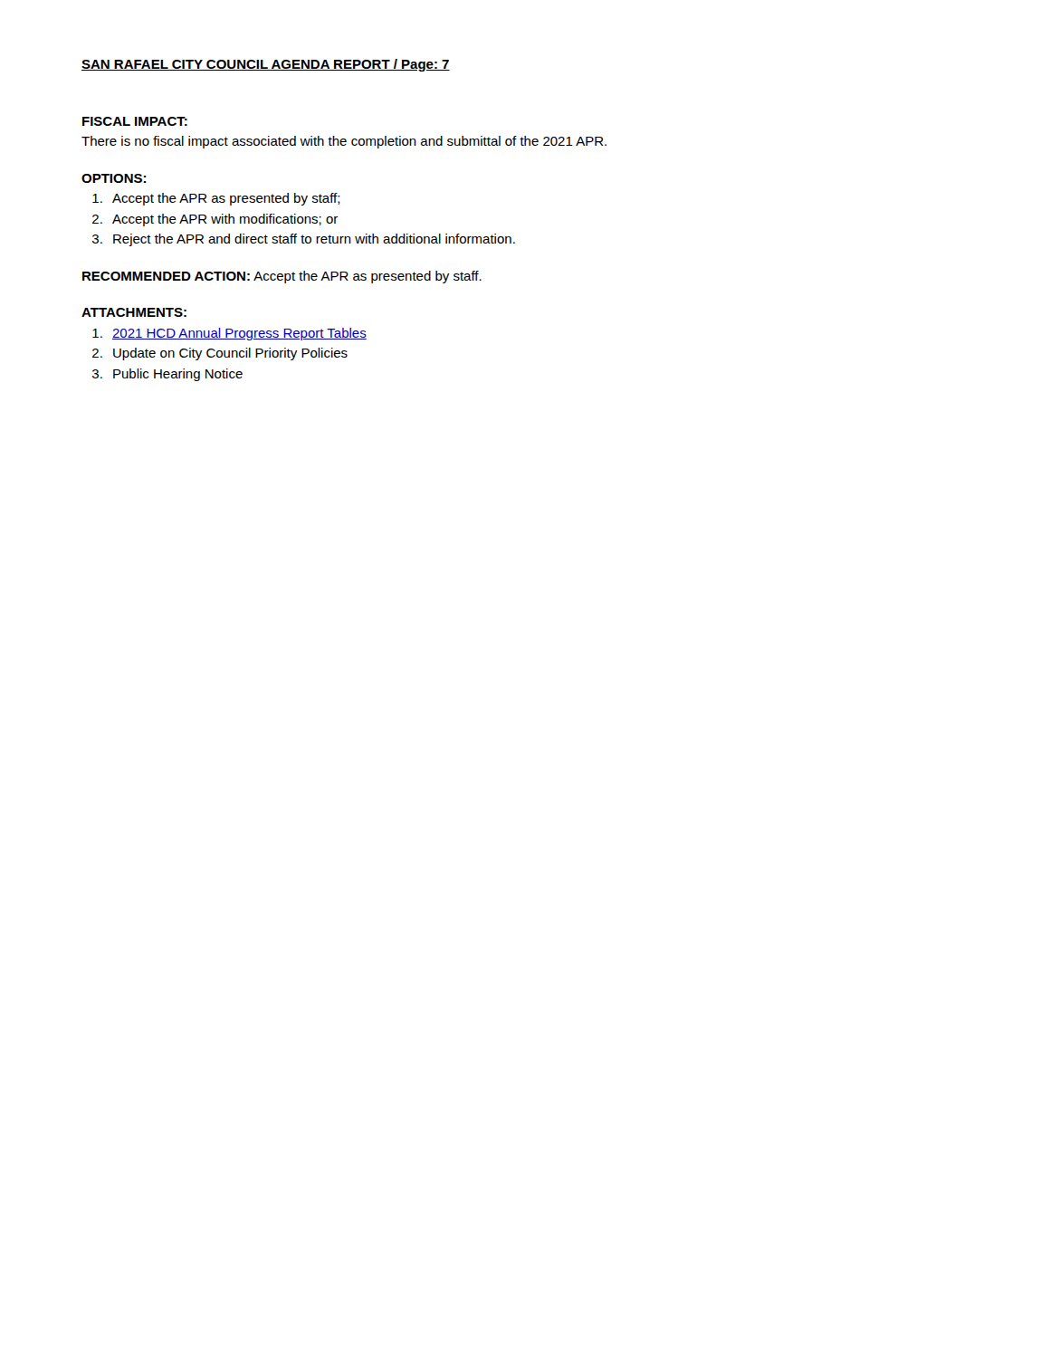SAN RAFAEL CITY COUNCIL AGENDA REPORT / Page: 7
FISCAL IMPACT:
There is no fiscal impact associated with the completion and submittal of the 2021 APR.
OPTIONS:
Accept the APR as presented by staff;
Accept the APR with modifications; or
Reject the APR and direct staff to return with additional information.
RECOMMENDED ACTION: Accept the APR as presented by staff.
ATTACHMENTS:
2021 HCD Annual Progress Report Tables
Update on City Council Priority Policies
Public Hearing Notice